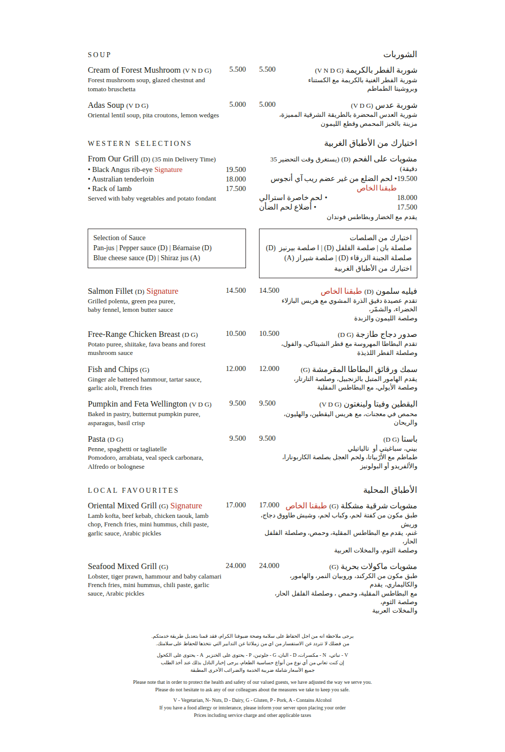Soup
الشوربات
Cream of Forest Mushroom (V N D G) 5.500
Forest mushroom soup, glazed chestnut and
tomato bruschetta
5.500 شوربة الفطر بالكريمة (V N D G)
شورية الفطر الغنية بالكريمة مع الكستناء
وبروشيتا الطماطم
Adas Soup (V D G) 5.000
Oriental lentil soup, pita croutons, lemon wedges
5.000 شوربة عدس (V D G)
شورية العدس المحضرة بالطريقة الشرقية المميزة،
مزينة بالخبز المحمص وقطع الليمون
Western Selections
اختيارك من الأطباق الغربية
From Our Grill (D) (35 min Delivery Time)
• Black Angus rib-eye Signature 19.500
• Australian tenderloin 18.000
• Rack of lamb 17.500
Served with baby vegetables and potato fondant
مشويات على الفحم (D) (يستغرق وقت التحضير 35 دقيقة)
19.500• لحم الضلع من غير عضم ريب آي أنجوس طبقنا الخاص
18.000• لحم خاصرة استرالي
17.500• أضلاع لحم الضأن
يقدم مع الخضار وبطاطس فوندان
Selection of Sauce
Pan-jus | Pepper sauce (D) | Béarnaise (D)
Blue cheese sauce (D) | Shiraz jus (A)
اختيارك من الصلصات
صلصلة بان | صلصة الفلفل (D) | ا صلصة بيرنيز (D)
صلصلة الجبنة الزرقاء (D) | صلصة شيراز (A)
اختيارك من الأطباق الغربية
Salmon Fillet (D) Signature 14.500
Grilled polenta, green pea puree,
baby fennel, lemon butter sauce
14.500 فيليه سلمون (D) طبقنا الخاص
تقدم عصيدة دقيق الذرة المشوي مع هريس البازلاء الخضراء، والشمّر،
وصلصة الليمون والزبدة
Free-Range Chicken Breast (D G) 10.500
Potato puree, shiitake, fava beans and forest
mushroom sauce
10.500 صدور دجاج طازجة (D G)
تقدم البطاطا المهروسة مع قطر الشيتاكي، والفول،
وصلصلة الفطر اللذيذة
Fish and Chips (G) 12.000
Ginger ale battered hammour, tartar sauce,
garlic aioli, French fries
12.000 سمك ورقائق البطاطا المقرمشة (G)
يقدم الهامور المتبل بالزنجبيل، وصلصة التارتار،
وصلصة الأيولي، مع البطاطس المقلية
Pumpkin and Feta Wellington (V D G) 9.500
Baked in pastry, butternut pumpkin puree,
asparagus, basil crisp
9.500 اليقطين وفيتا ولينغتون (V D G)
محمص في معجنات، مع هريس اليقطين، والهليون،
والريحان
Pasta (D G) 9.500
Penne, spaghetti or tagliatelle
Pomodoro, arrabiata, veal speck carbonara,
Alfredo or bolognese
9.500 باستا (D G)
بيني، سباغيتي أو تالياتيلي
طماطم مع الأرّبياتا، ولحم العجل بصلصة الكاربونارا،
والألفريدو أو البولونيز
Local Favourites
الأطباق المحلية
Oriental Mixed Grill (G) Signature 17.000
Lamb kofta, beef kebab, chicken taouk, lamb
chop, French fries, mini hummus, chili paste,
garlic sauce, Arabic pickles
17.000 مشويات شرقية مشكلة (G) طبقنا الخاص
طبق مكون من كفتة لحم، وكباب لحم، وشيش طاووق دجاج، وريش
غنم، يقدم مع البطاطس المقلية، وحمص، وصلصلة الفلفل الحار،
وصلصة الثوم، والمخلات العربية
Seafood Mixed Grill (G) 24.000
Lobster, tiger prawn, hammour and baby calamari
French fries, mini hummus, chili paste, garlic
sauce, Arabic pickles
24.000 مشويات ماكولات بحرية (G)
طبق مكون من الكركند، وروبيان النمر، والهامور، والكاليماري، يقدم
مع البطاطس المقلية، وحمص ، وصلصلة الفلفل الحار، وصلصة الثوم،
والمخلات العربية
يرجى ملاحظة انه من اجل الحفاظ على سلامة وصحة ضيوفنا الكرام، فقد قمنا بتعديل طريقة خدمتكم.
من فضلك لا تتردد عن الاستفسار من اي من زملائنا عن التدابير التي نتخذها للحفاظ على سلامتك.
V - نباتي، N - مكسرات، D - البان، G - جلوتين، P - يحتوى على الخنزير A - يحتوى على الكحول
إن كنت تعاني من أي نوع من أنواع حساسية الطعام، يرجى إخبار النادل بذلك عند أخذ الطلب
جميع الأسعار شاملة ضريبة الخدمة والضرائب الأخرى المطبقة
Please note that in order to protect the health and safety of our valued guests, we have adjusted the way we serve you.
Please do not hesitate to ask any of our colleagues about the measures we take to keep you safe.
V - Vegetarian, N- Nuts, D - Dairy, G - Gluten, P - Pork, A - Contains Alcohol
If you have a food allergy or intolerance, please inform your server upon placing your order
Prices including service charge and other applicable taxes